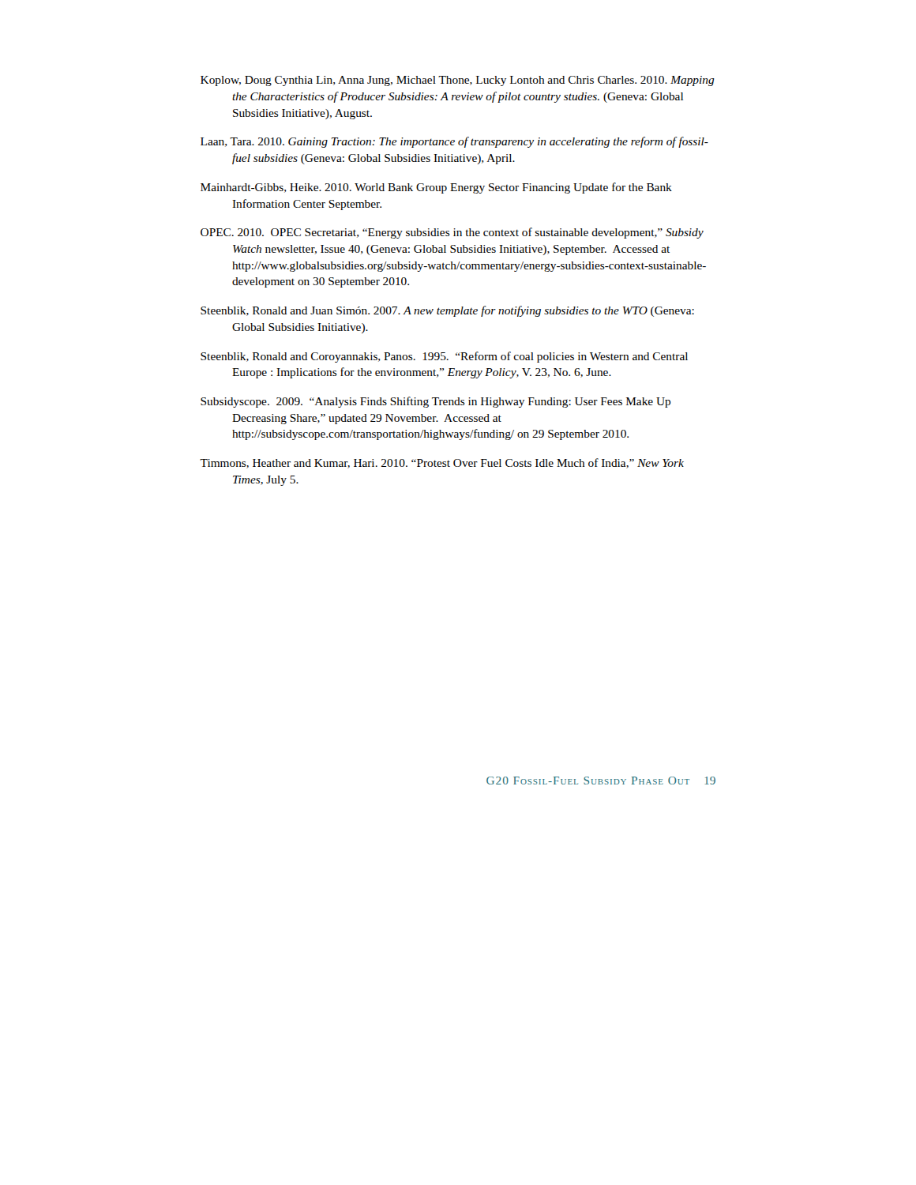Koplow, Doug Cynthia Lin, Anna Jung, Michael Thone, Lucky Lontoh and Chris Charles. 2010. Mapping the Characteristics of Producer Subsidies: A review of pilot country studies. (Geneva: Global Subsidies Initiative), August.
Laan, Tara. 2010. Gaining Traction: The importance of transparency in accelerating the reform of fossil-fuel subsidies (Geneva: Global Subsidies Initiative), April.
Mainhardt-Gibbs, Heike. 2010. World Bank Group Energy Sector Financing Update for the Bank Information Center September.
OPEC. 2010. OPEC Secretariat, “Energy subsidies in the context of sustainable development,” Subsidy Watch newsletter, Issue 40, (Geneva: Global Subsidies Initiative), September. Accessed at http://www.globalsubsidies.org/subsidy-watch/commentary/energy-subsidies-context-sustainable-development on 30 September 2010.
Steenblik, Ronald and Juan Simón. 2007. A new template for notifying subsidies to the WTO (Geneva: Global Subsidies Initiative).
Steenblik, Ronald and Coroyannakis, Panos. 1995. “Reform of coal policies in Western and Central Europe : Implications for the environment,” Energy Policy, V. 23, No. 6, June.
Subsidyscope. 2009. “Analysis Finds Shifting Trends in Highway Funding: User Fees Make Up Decreasing Share,” updated 29 November. Accessed at http://subsidyscope.com/transportation/highways/funding/ on 29 September 2010.
Timmons, Heather and Kumar, Hari. 2010. “Protest Over Fuel Costs Idle Much of India,” New York Times, July 5.
G20 Fossil-Fuel Subsidy Phase Out19